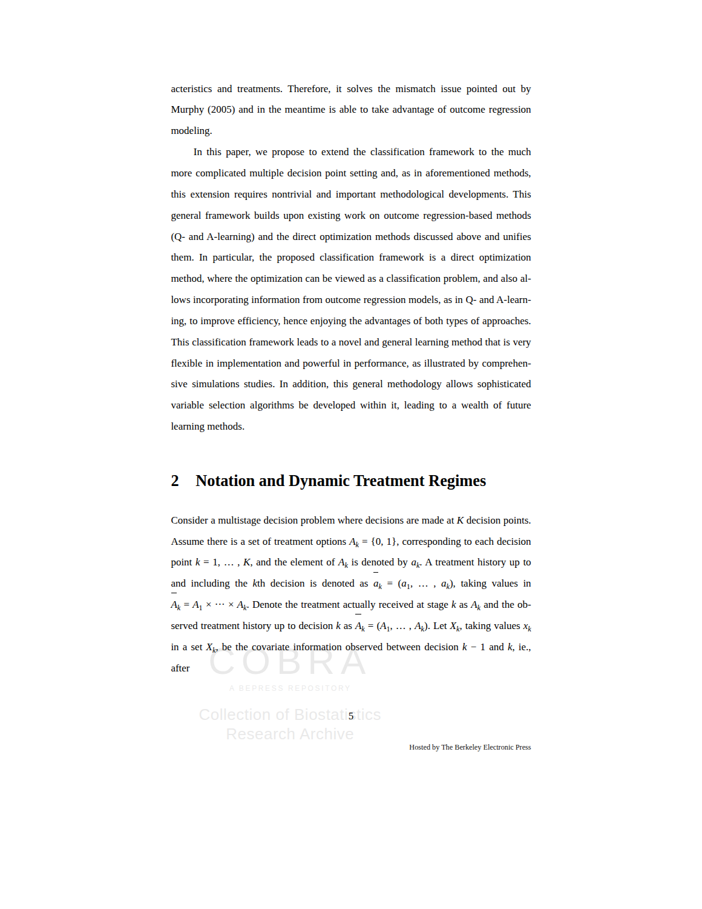COBRA
A BEPRESS REPOSITORY
Collection of Biostatistics
Research Archive
acteristics and treatments. Therefore, it solves the mismatch issue pointed out by Murphy (2005) and in the meantime is able to take advantage of outcome regression modeling.
In this paper, we propose to extend the classification framework to the much more complicated multiple decision point setting and, as in aforementioned methods, this extension requires nontrivial and important methodological developments. This general framework builds upon existing work on outcome regression-based methods (Q- and A-learning) and the direct optimization methods discussed above and unifies them. In particular, the proposed classification framework is a direct optimization method, where the optimization can be viewed as a classification problem, and also allows incorporating information from outcome regression models, as in Q- and A-learning, to improve efficiency, hence enjoying the advantages of both types of approaches. This classification framework leads to a novel and general learning method that is very flexible in implementation and powerful in performance, as illustrated by comprehensive simulations studies. In addition, this general methodology allows sophisticated variable selection algorithms be developed within it, leading to a wealth of future learning methods.
2 Notation and Dynamic Treatment Regimes
Consider a multistage decision problem where decisions are made at K decision points. Assume there is a set of treatment options Ak = {0, 1}, corresponding to each decision point k = 1, … , K, and the element of Ak is denoted by ak. A treatment history up to and including the kth decision is denoted as ak = (a1, … , ak), taking values in Ak = A1 × ··· × Ak. Denote the treatment actually received at stage k as Ak and the observed treatment history up to decision k as Ak = (A1, … , Ak). Let Xk, taking values xk in a set Xk, be the covariate information observed between decision k − 1 and k, ie., after
5
Hosted by The Berkeley Electronic Press